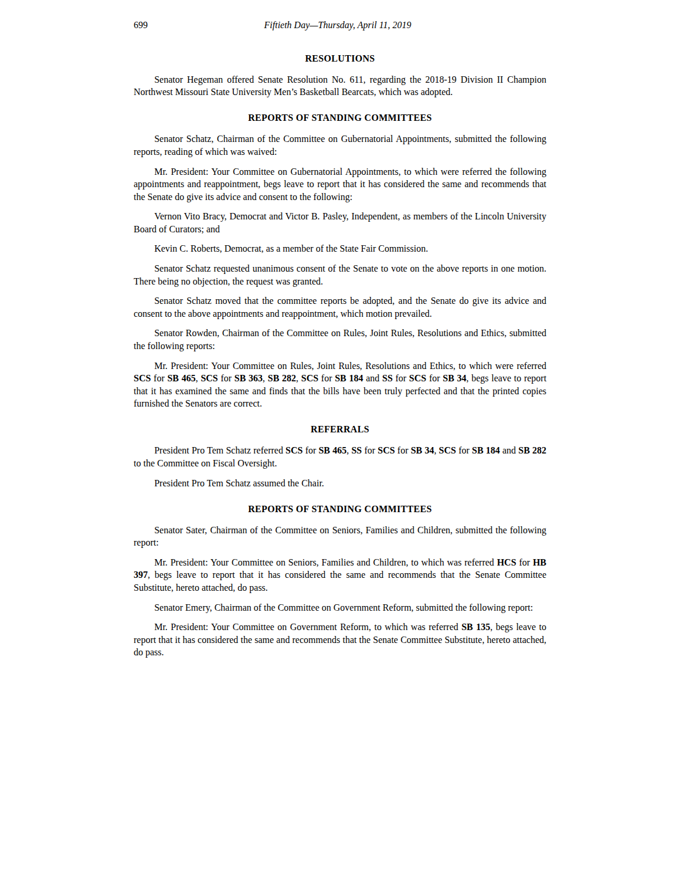699 Fiftieth Day—Thursday, April 11, 2019
RESOLUTIONS
Senator Hegeman offered Senate Resolution No. 611, regarding the 2018-19 Division II Champion Northwest Missouri State University Men’s Basketball Bearcats, which was adopted.
REPORTS OF STANDING COMMITTEES
Senator Schatz, Chairman of the Committee on Gubernatorial Appointments, submitted the following reports, reading of which was waived:
Mr. President: Your Committee on Gubernatorial Appointments, to which were referred the following appointments and reappointment, begs leave to report that it has considered the same and recommends that the Senate do give its advice and consent to the following:
Vernon Vito Bracy, Democrat and Victor B. Pasley, Independent, as members of the Lincoln University Board of Curators; and
Kevin C. Roberts, Democrat, as a member of the State Fair Commission.
Senator Schatz requested unanimous consent of the Senate to vote on the above reports in one motion. There being no objection, the request was granted.
Senator Schatz moved that the committee reports be adopted, and the Senate do give its advice and consent to the above appointments and reappointment, which motion prevailed.
Senator Rowden, Chairman of the Committee on Rules, Joint Rules, Resolutions and Ethics, submitted the following reports:
Mr. President: Your Committee on Rules, Joint Rules, Resolutions and Ethics, to which were referred SCS for SB 465, SCS for SB 363, SB 282, SCS for SB 184 and SS for SCS for SB 34, begs leave to report that it has examined the same and finds that the bills have been truly perfected and that the printed copies furnished the Senators are correct.
REFERRALS
President Pro Tem Schatz referred SCS for SB 465, SS for SCS for SB 34, SCS for SB 184 and SB 282 to the Committee on Fiscal Oversight.
President Pro Tem Schatz assumed the Chair.
REPORTS OF STANDING COMMITTEES
Senator Sater, Chairman of the Committee on Seniors, Families and Children, submitted the following report:
Mr. President: Your Committee on Seniors, Families and Children, to which was referred HCS for HB 397, begs leave to report that it has considered the same and recommends that the Senate Committee Substitute, hereto attached, do pass.
Senator Emery, Chairman of the Committee on Government Reform, submitted the following report:
Mr. President: Your Committee on Government Reform, to which was referred SB 135, begs leave to report that it has considered the same and recommends that the Senate Committee Substitute, hereto attached, do pass.